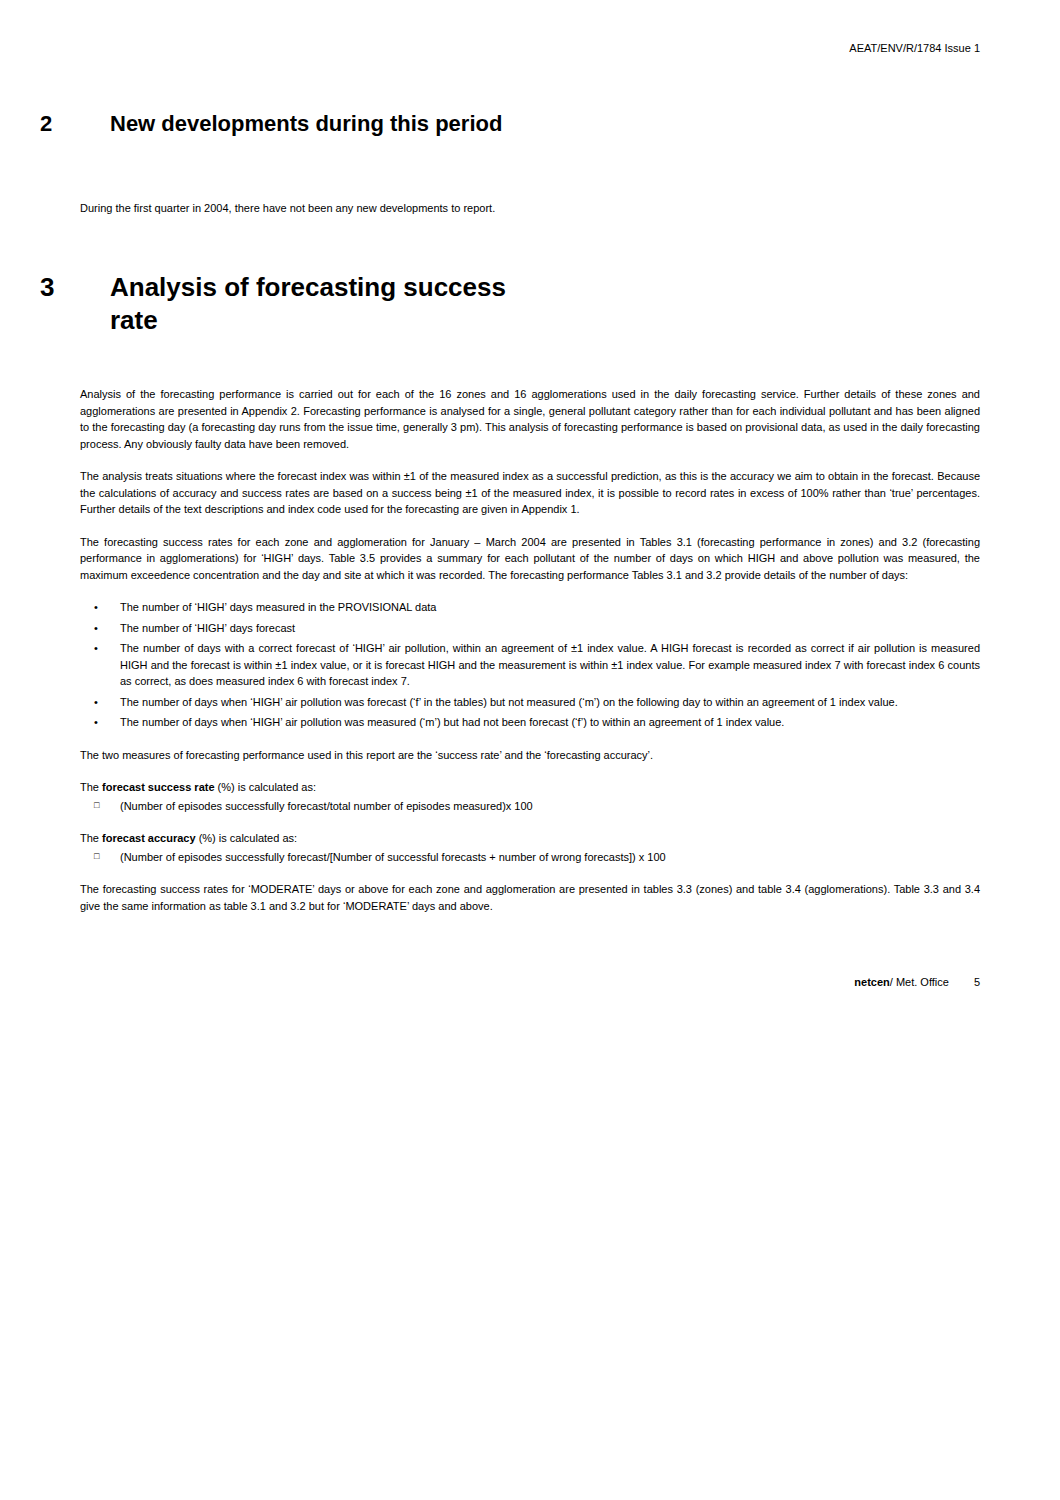AEAT/ENV/R/1784 Issue 1
2 New developments during this period
During the first quarter in 2004, there have not been any new developments to report.
3 Analysis of forecasting success rate
Analysis of the forecasting performance is carried out for each of the 16 zones and 16 agglomerations used in the daily forecasting service. Further details of these zones and agglomerations are presented in Appendix 2. Forecasting performance is analysed for a single, general pollutant category rather than for each individual pollutant and has been aligned to the forecasting day (a forecasting day runs from the issue time, generally 3 pm). This analysis of forecasting performance is based on provisional data, as used in the daily forecasting process. Any obviously faulty data have been removed.
The analysis treats situations where the forecast index was within ±1 of the measured index as a successful prediction, as this is the accuracy we aim to obtain in the forecast. Because the calculations of accuracy and success rates are based on a success being ±1 of the measured index, it is possible to record rates in excess of 100% rather than ‘true’ percentages. Further details of the text descriptions and index code used for the forecasting are given in Appendix 1.
The forecasting success rates for each zone and agglomeration for January – March 2004 are presented in Tables 3.1 (forecasting performance in zones) and 3.2 (forecasting performance in agglomerations) for ‘HIGH’ days. Table 3.5 provides a summary for each pollutant of the number of days on which HIGH and above pollution was measured, the maximum exceedence concentration and the day and site at which it was recorded. The forecasting performance Tables 3.1 and 3.2 provide details of the number of days:
The number of ‘HIGH’ days measured in the PROVISIONAL data
The number of ‘HIGH’ days forecast
The number of days with a correct forecast of ‘HIGH’ air pollution, within an agreement of ±1 index value. A HIGH forecast is recorded as correct if air pollution is measured HIGH and the forecast is within ±1 index value, or it is forecast HIGH and the measurement is within ±1 index value. For example measured index 7 with forecast index 6 counts as correct, as does measured index 6 with forecast index 7.
The number of days when ‘HIGH’ air pollution was forecast (‘f’ in the tables) but not measured (‘m’) on the following day to within an agreement of 1 index value.
The number of days when ‘HIGH’ air pollution was measured (‘m’) but had not been forecast (‘f’) to within an agreement of 1 index value.
The two measures of forecasting performance used in this report are the ‘success rate’ and the ‘forecasting accuracy’.
The forecast success rate (%) is calculated as:
(Number of episodes successfully forecast/total number of episodes measured)x 100
The forecast accuracy (%) is calculated as:
(Number of episodes successfully forecast/[Number of successful forecasts + number of wrong forecasts]) x 100
The forecasting success rates for ‘MODERATE’ days or above for each zone and agglomeration are presented in tables 3.3 (zones) and table 3.4 (agglomerations). Table 3.3 and 3.4 give the same information as table 3.1 and 3.2 but for ‘MODERATE’ days and above.
netcen/ Met. Office5